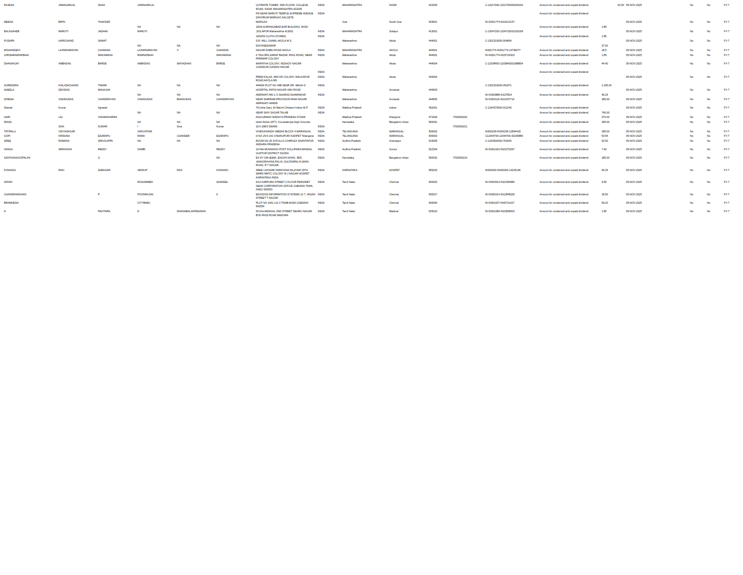| RAJESH | JAWAHARLAL | SHAH | JAWAHARLAL | | | ULTIMATE TOWER, 2ND FLOOR, COLLEGE ROAD, NASIK MAHARASHTRA 422005 | INDIA | MAHARASHTRA | NASIK | 422005 | | C-12017000-1201700000004163 | Amount for unclaimed and unpaid dividend | 92.50 | 05-NOV-2025 | | No | No | FY-7 |
| | | | | | | F/6 NEAR MARUTI TEMPLE SUPREME AVENUE DAVORLIM MARGAO SALCETE | INDIA | | | | | | Amount for unclaimed and unpaid dividend | | | | | | |
| MEENA | BIPIN | THAKKER | | | | MARGAO | | Goa | South Goa | 403601 | | IN-IN301774-IN14213147 | | | 05-NOV-2025 | | No | No | FY-7 |
| | | | NA | NA | NA | 100/4,AURANGABAD EAR BUILDING, MODI | | | | | | | Amount for unclaimed and unpaid dividend | 1.85 | | | | | |
| BALASAHEB | MARUTI | JADHAV | MARUTI | | | ,SOLAPUR Maharashtra 413001 | INDIA | MAHARASHTRA | Solapur | 413001 | | C-13047200-1204720010230169 | | | 05-NOV-2025 | | No | No | FY-7 |
| | | | | | | JANATA CLOTH STORES, | INDIA | | | | | | Amount for unclaimed and unpaid dividend | 1.85 | | | | | |
| PUSHPA | HARICHAND | SAWAT | | | | S.R. MILL CHAWL AKOLA M.S. | | Maharashtra | Akola | 444001 | | C-1302310000-004804 | | | 05-NOV-2025 | | No | No | FY-7 |
| | | | NA | NA | NA | DNYANESHWAR | | | | | | | | 37.00 | | | | | |
| MOHANIDEVI | LAXMINARAYAN | CHANDAK | LAXMINARAYAN | V | CHANDAK | NAGAR DABKI ROAD AKOLA | INDIA | MAHARASHTRA | AKOLA | 444001 | | IN301774-IN301774-14746077 | Amount for unclaimed and unpaid dividend | 18.5 | 05-NOV-2025 | | No | No | FY-7 |
| GIRISHRAMNIKBHAI | | MAKAWANA | RAMNIKBHAI | | MAKAWANA | K TAILORS,SARAF BAZAR, RING ROAD, NEAR PARIWAR COLONY | INDIA | Maharashtra | Akola | 444001 | | IN-IN301774-IN15724323 | Amount for unclaimed and unpaid dividend | 1.85 | 05-NOV-2025 | | No | No | FY-7 |
| DHANANJAY | AMBADAS | BARDE | AMBADAS | WAYADHAN | BARDE | MARATHA COLONY, KESHOV NAGAR CHANDUR,GANDHI NAGAR | | Maharashtra | Akola | 444004 | | C-12038400-1203840001688804 | Amount for unclaimed and unpaid dividend | 44.40 | 05-NOV-2025 | | No | No | FY-7 |
| | | | | | | | INDIA | | | | | | Amount for unclaimed and unpaid dividend | | | | | | |
| | | | | | | PREM KALAS, MAYUR COLONY, MALKAPUR ROAD,AKOLA MS | INDIA | Maharashtra | Akola | 444004 | | | | | 05-NOV-2025 | | No | No | FY-7 |
| SURENDRA | KAILASHCHAND | TIWARI | NA | NA | NA | 444004 PLOT NO 44B NEAR DR. WAGH S | INDIA | | | | | C-1302310000-091971 | Amount for unclaimed and unpaid dividend | 1,295.00 | | | | | |
| SHEELA | DEVIDAS | MAHAJAN | | | | HOSPITAL RATHI NAGAR VMV ROAD | | Maharashtra | Amravati | 444603 | | | | | 05-NOV-2025 | | No | No | FY-7 |
| | | | NA | NA | NA | AMRAVATI MS C O SHARAD DHAMNIKAR | INDIA | | | | | IN-IN300888-IN137824 | Amount for unclaimed and unpaid dividend | 46.25 | | | | | |
| DINESH | VISHNUDAS | CHANDRAYAN | VISHNUDAS | BHANUDAS | CHANDRAYAN | NEAR SHRIRAM PROVISION RAM NAGAR AMRAVATI 444606 | | Maharashtra | Amravati | 444606 | | IN-IN303116-IN10197714 | | 185.00 | 05-NOV-2025 | | No | No | FY-7 |
| Sharad | Kumar | Agrawal | | | | 79,Usha Ganj, Ali Manzil Chhawni Indore M.P. | INDIA | Madhya Pradesh | Indore | 452001 | | C-1204370000-012243 | Amount for unclaimed and unpaid dividend | | 05-NOV-2025 | | No | No | FY-7 |
| | | | NA | NA | NA | NEAR SHIV SAGAR TALAB | INDIA | | | | | | Amount for unclaimed and unpaid dividend | 740.00 | | | | | |
| HARI | LAL | VISHWAKARMA | | | | KHAJURAHO MADHYA PRADESH 471606 | | Madhya Pradesh | Khargone | 471606 | ITD0000202 | | | 370.00 | 05-NOV-2025 | | No | No | FY-7 |
| IRASA | | | NA | NA | NA | Hotel Ashok (ATT), Kumarakrupa High Grounds, | | Karnataka | Bangalore Urban | 560001 | | | Amount for unclaimed and unpaid dividend | 185.00 | 05-NOV-2025 | | No | No | FY-7 |
| | SIVA | KUMAR | I | Siva | Kumar | 15 A 198/3 SWAMI | INDIA | | | | ITD0000221 | | | | | | | | |
| TATIPALLI | VIDYASAGAR | | VAIKUNTAM | | | VIVEKANANDA VEEDHI BLOCK 4 WARANGAL | INDIA | TELANGANA | WARANGAL | 506002 | | IN300239-IN300239-12844418 | Amount for unclaimed and unpaid dividend | 185.00 | 05-NOV-2025 | | No | No | FY-7 |
| GOPI | KRISHNA | ESARAPU | RAMA | CHANDER | ESARAPU | H NO 25-5-141 VISHNUPURI KAZIPET Telangana | INDIA | TELANGANA | WARANGAL | 506003 | | C12044700-12044700-00205880 | Amount for unclaimed and unpaid dividend | 53.65 | 05-NOV-2025 | | No | No | FY-7 |
| SREE | RAMANA | SIRUGUPPA | NA | NA | NA | ROOM NO 26 SYFULLA COMPLEX ANANTAPUR ANDHRA PRADESH | INDIA | Andhra Pradesh | Anantapur | 515005 | | C-1203500000-703425 | Amount for unclaimed and unpaid dividend | 92.50 | 05-NOV-2025 | | No | No | FY-7 |
| VANGA | SRINIVASA | REDDY | SAMBI | | REDDY | 10 64A MUNNANGI POST KOLLIPARA MANDAL GUNTUR DISTRICT 522304 | INDIA | Andhra Pradesh | Guntur | 522304 | | IN-IN301022-IN21070297 | Amount for unclaimed and unpaid dividend | 7.40 | 05-NOV-2025 | | No | No | FY-7 |
| SANTHANAGOPALAN | | G | | | NA | EX DY GM (E&M), ENGAN NIVAS, 38/5, ,MANORAYANA PALYA, SULTANPALYA MAIN ROAD, R T NAGAR, | INDIA | Karnataka | Bangalore Urban | 560032 | ITD0000214 | | Amount for unclaimed and unpaid dividend | 185.00 | 05-NOV-2025 | | No | No | FY-7 |
| KONANGI | RAVI | SHEKHAR | VENKAT | RAO | KONANGI | SREE LAKSHMI NARAYANA NILAYAM 15TH WARD MMTC COLONY M J NAGAR HOSPET KARNATAKA INDIA | INDIA | KARNATAKA | HOSPET | 583203 | | IN300260-IN300260-13225196 | Amount for unclaimed and unpaid dividend | 46.25 | 05-NOV-2025 | | No | No | FY-7 |
| AFFAN | | | MOHAMMED | | SHAKEEL | 6/13 KARPURA STREET 2 FLOOR PERIAMET NEAR CORPORATION OFFICE CHENNAI TAMIL NADU 600003 | INDIA | Tamil Nadu | Chennai | 600003 | | IN-IN300513-IN21394680 | Amount for unclaimed and unpaid dividend | 5.55 | 05-NOV-2025 | | No | No | FY-7 |
| CHANDRAMOHAN | | P | POONRAJAN | | K | ENVISION INFORMATION SYSTEMS 13 7, VASAN STREET T NAGAR, | INDIA | Tamil Nadu | Chennai | 600017 | | IN-IN300214-IN12848265 | Amount for unclaimed and unpaid dividend | 18.50 | 05-NOV-2025 | | No | No | FY-7 |
| BRAMHESH | | | CITYBABU | | | PLOT NO 1641 LIG II TNHB AVADI CHENNAI 600054 | INDIA | Tamil Nadu | Chennai | 600054 | | IN-IN301637-IN40711427 | Amount for unclaimed and unpaid dividend | 59.20 | 05-NOV-2025 | | No | No | FY-7 |
| D | | PAVITHRA | D | DHANABALAKRISHNAN | | 53 KALAIMAGAL IIND STREET NEHRU NAGAR BYE PASS ROAD MADURA | INDIA | Tamil Nadu | Madurai | 625010 | | IN-IN301080-IN22808915 | Amount for unclaimed and unpaid dividend | 1.85 | 05-NOV-2025 | | No | No | FY-7 |